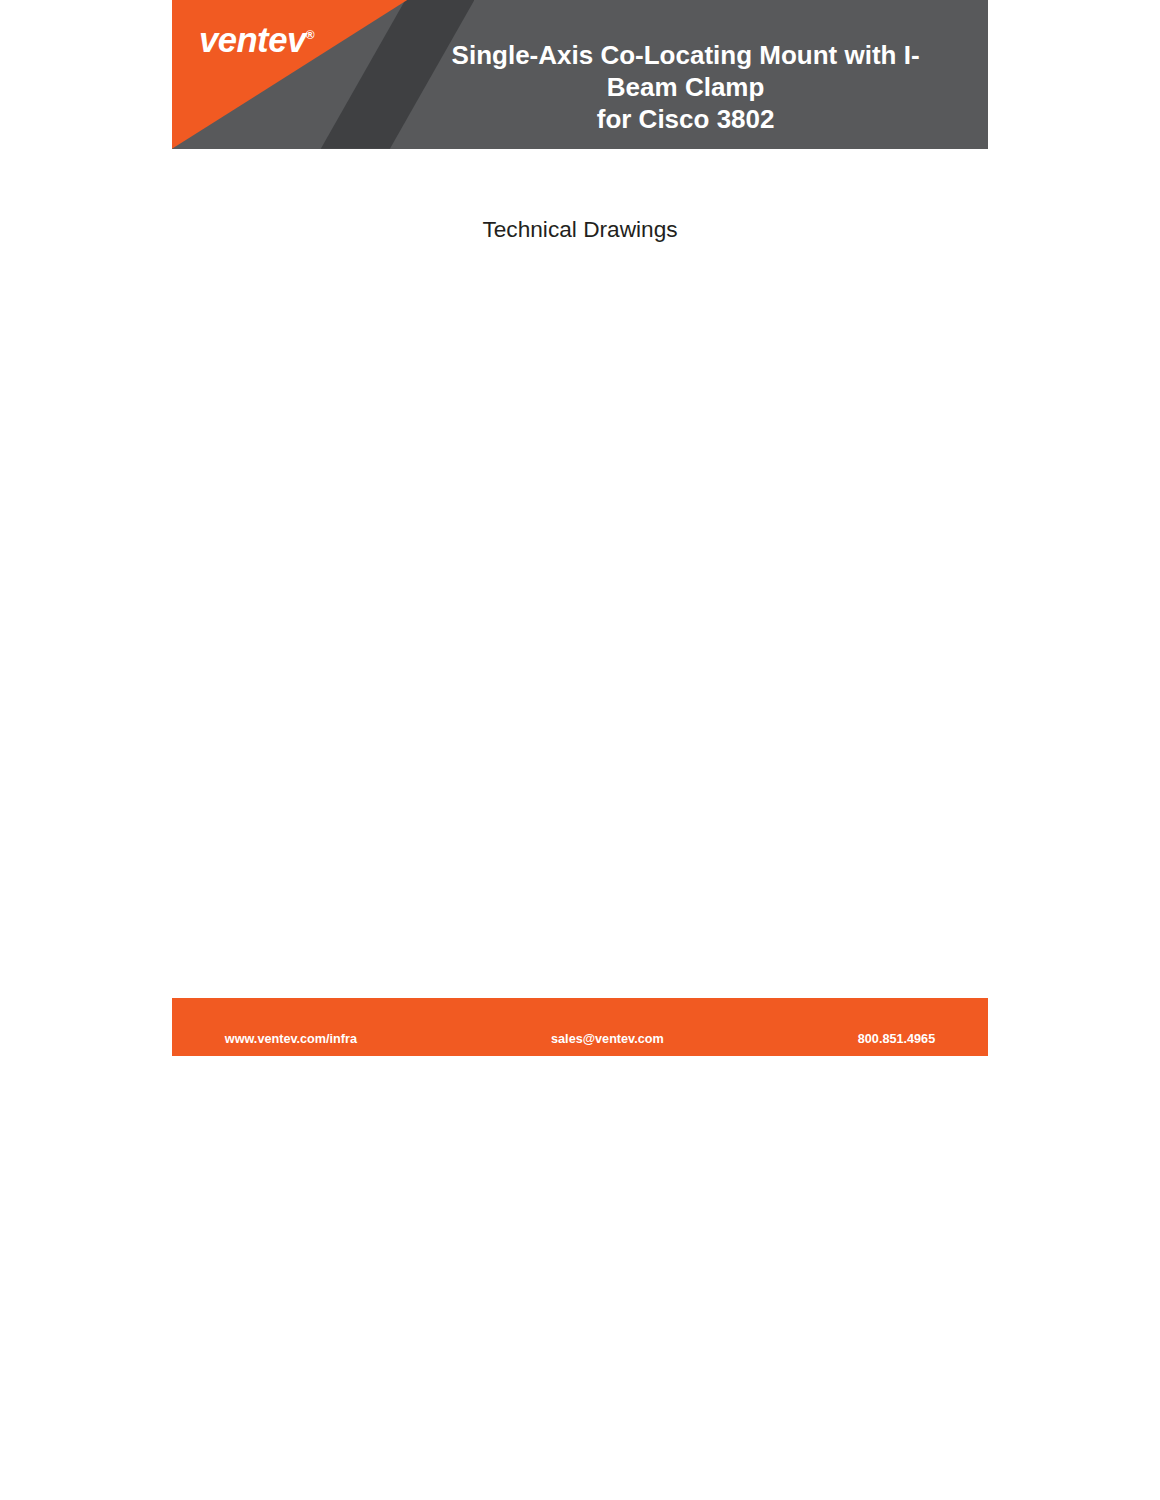ventev®
Single-Axis Co-Locating Mount with I-Beam Clamp
for Cisco 3802
Technical Drawings
www.ventev.com/infra sales@ventev.com 800.851.4965